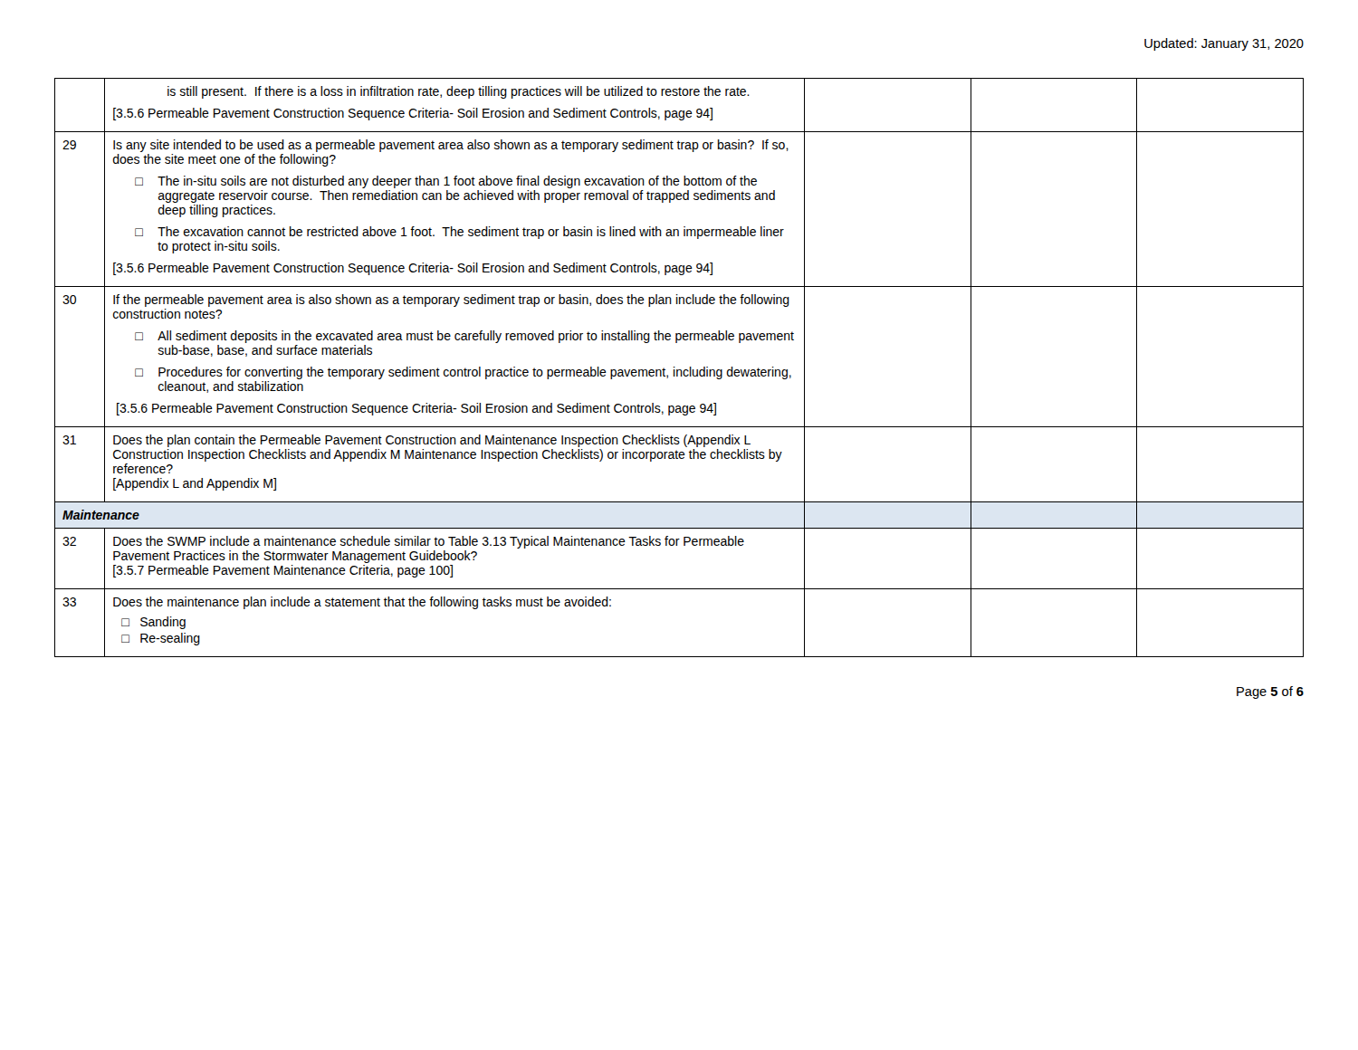Updated: January 31, 2020
| | is still present. If there is a loss in infiltration rate, deep tilling practices will be utilized to restore the rate. [3.5.6 Permeable Pavement Construction Sequence Criteria- Soil Erosion and Sediment Controls, page 94] | | | |
| 29 | Is any site intended to be used as a permeable pavement area also shown as a temporary sediment trap or basin? If so, does the site meet one of the following? The in-situ soils are not disturbed any deeper than 1 foot above final design excavation of the bottom of the aggregate reservoir course. Then remediation can be achieved with proper removal of trapped sediments and deep tilling practices. The excavation cannot be restricted above 1 foot. The sediment trap or basin is lined with an impermeable liner to protect in-situ soils. [3.5.6 Permeable Pavement Construction Sequence Criteria- Soil Erosion and Sediment Controls, page 94] | | | |
| 30 | If the permeable pavement area is also shown as a temporary sediment trap or basin, does the plan include the following construction notes? All sediment deposits in the excavated area must be carefully removed prior to installing the permeable pavement sub-base, base, and surface materials Procedures for converting the temporary sediment control practice to permeable pavement, including dewatering, cleanout, and stabilization [3.5.6 Permeable Pavement Construction Sequence Criteria- Soil Erosion and Sediment Controls, page 94] | | | |
| 31 | Does the plan contain the Permeable Pavement Construction and Maintenance Inspection Checklists (Appendix L Construction Inspection Checklists and Appendix M Maintenance Inspection Checklists) or incorporate the checklists by reference? [Appendix L and Appendix M] | | | |
| Maintenance | | | |
| 32 | Does the SWMP include a maintenance schedule similar to Table 3.13 Typical Maintenance Tasks for Permeable Pavement Practices in the Stormwater Management Guidebook? [3.5.7 Permeable Pavement Maintenance Criteria, page 100] | | | |
| 33 | Does the maintenance plan include a statement that the following tasks must be avoided: Sanding Re-sealing | | | |
Page 5 of 6